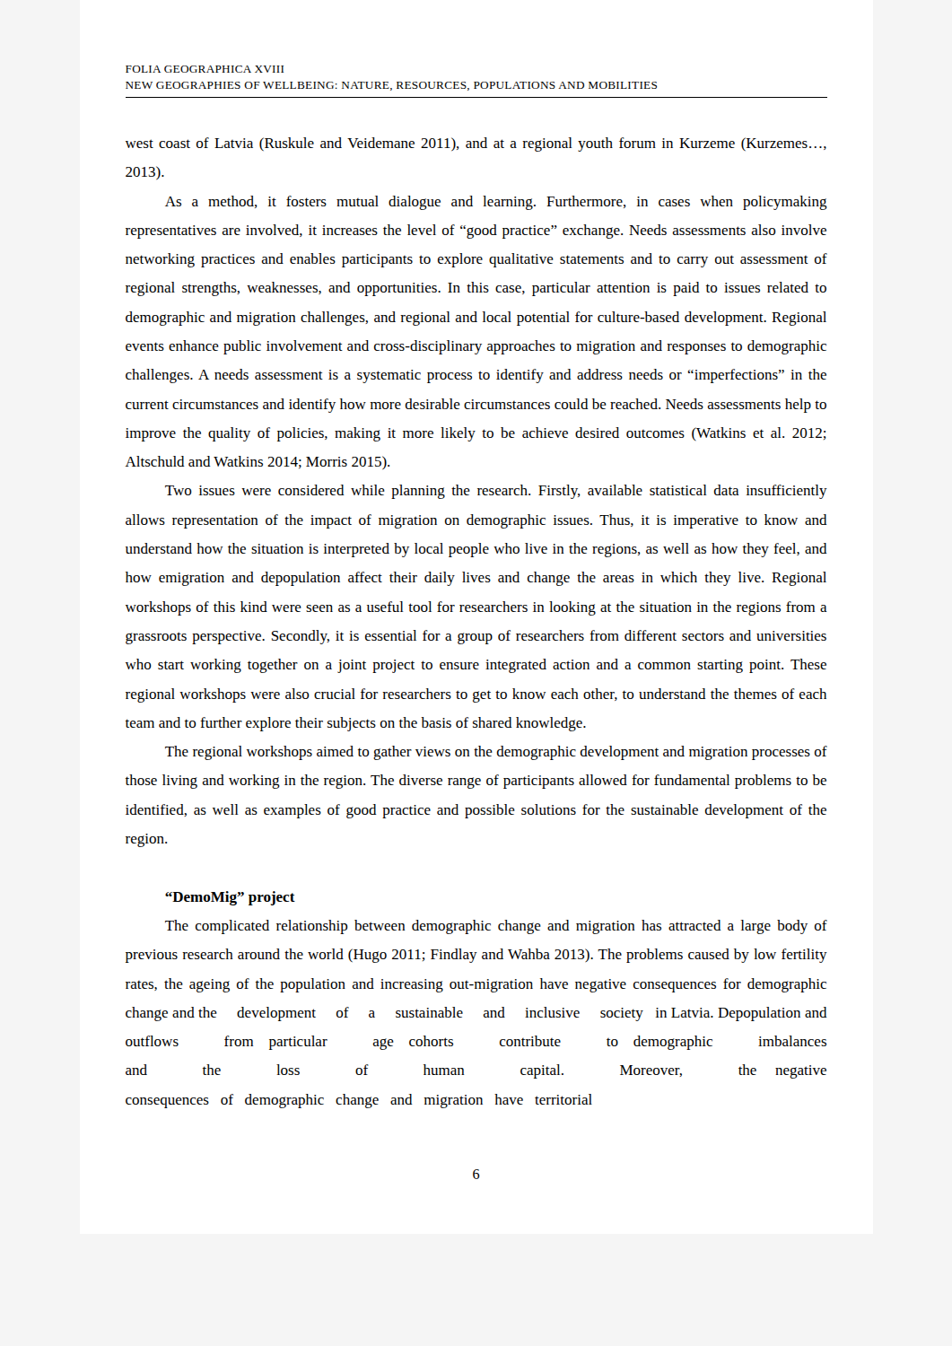Folia Geographica XVIII New Geographies of Wellbeing: Nature, Resources, Populations and Mobilities
west coast of Latvia (Ruskule and Veidemane 2011), and at a regional youth forum in Kurzeme (Kurzemes…, 2013).
As a method, it fosters mutual dialogue and learning. Furthermore, in cases when policymaking representatives are involved, it increases the level of “good practice” exchange. Needs assessments also involve networking practices and enables participants to explore qualitative statements and to carry out assessment of regional strengths, weaknesses, and opportunities. In this case, particular attention is paid to issues related to demographic and migration challenges, and regional and local potential for culture-based development. Regional events enhance public involvement and cross-disciplinary approaches to migration and responses to demographic challenges. A needs assessment is a systematic process to identify and address needs or “imperfections” in the current circumstances and identify how more desirable circumstances could be reached. Needs assessments help to improve the quality of policies, making it more likely to be achieve desired outcomes (Watkins et al. 2012; Altschuld and Watkins 2014; Morris 2015).
Two issues were considered while planning the research. Firstly, available statistical data insufficiently allows representation of the impact of migration on demographic issues. Thus, it is imperative to know and understand how the situation is interpreted by local people who live in the regions, as well as how they feel, and how emigration and depopulation affect their daily lives and change the areas in which they live. Regional workshops of this kind were seen as a useful tool for researchers in looking at the situation in the regions from a grassroots perspective. Secondly, it is essential for a group of researchers from different sectors and universities who start working together on a joint project to ensure integrated action and a common starting point. These regional workshops were also crucial for researchers to get to know each other, to understand the themes of each team and to further explore their subjects on the basis of shared knowledge.
The regional workshops aimed to gather views on the demographic development and migration processes of those living and working in the region. The diverse range of participants allowed for fundamental problems to be identified, as well as examples of good practice and possible solutions for the sustainable development of the region.
“DemoMig” project
The complicated relationship between demographic change and migration has attracted a large body of previous research around the world (Hugo 2011; Findlay and Wahba 2013). The problems caused by low fertility rates, the ageing of the population and increasing out-migration have negative consequences for demographic change and the development of a sustainable and inclusive society in Latvia. Depopulation and outflows from particular age cohorts contribute to demographic imbalances and the loss of human capital. Moreover, the negative consequences of demographic change and migration have territorial
6